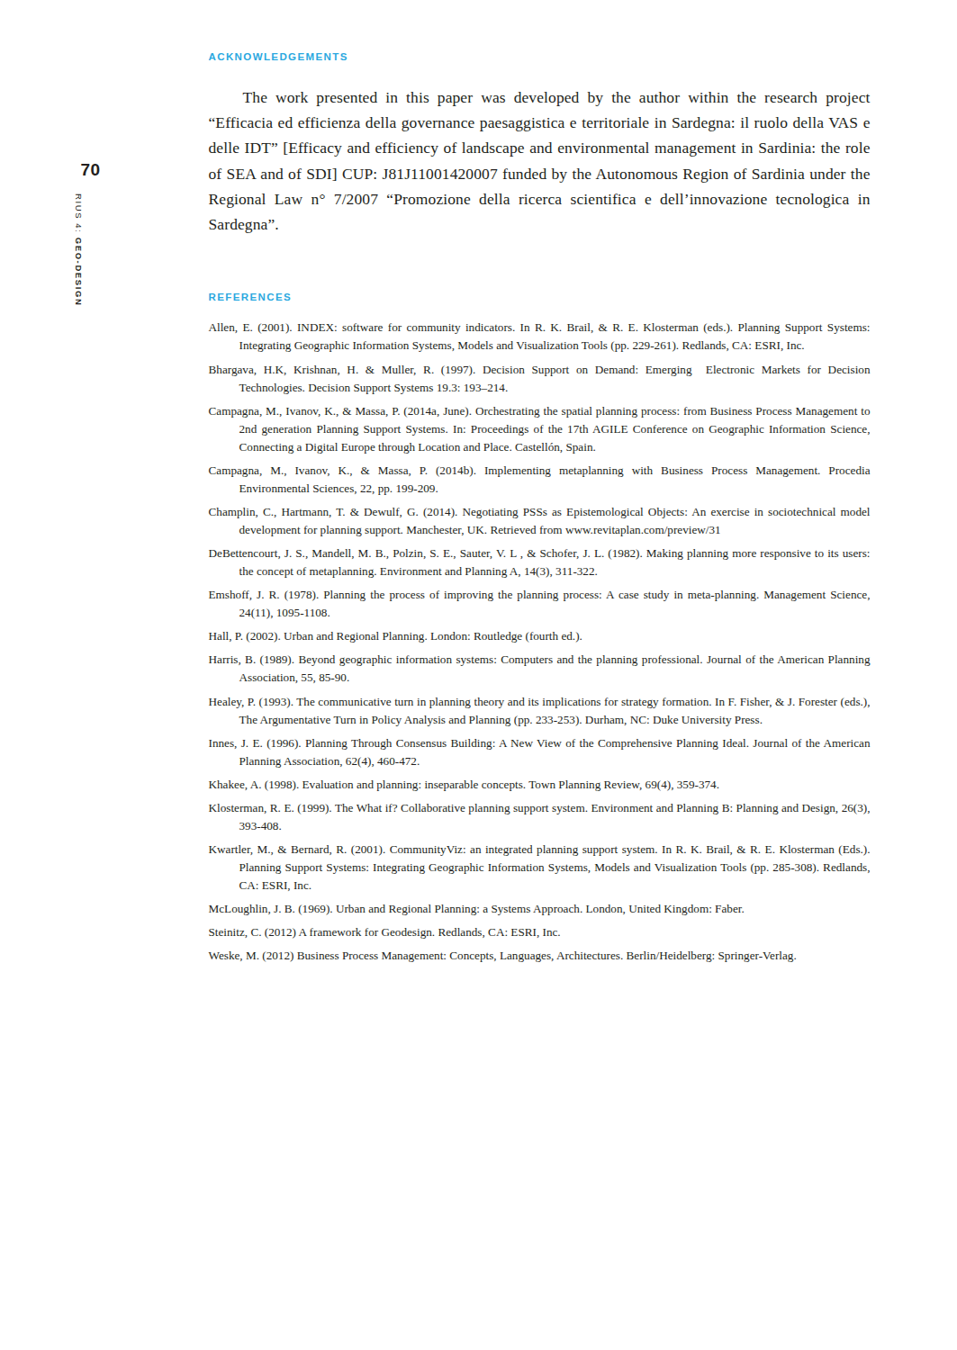70
RIUS 4: GEO-DESIGN
Acknowledgements
The work presented in this paper was developed by the author within the research project “Efficacia ed efficienza della governance paesaggistica e territoriale in Sardegna: il ruolo della VAS e delle IDT” [Efficacy and efficiency of landscape and environmental management in Sardinia: the role of SEA and of SDI] CUP: J81J11001420007 funded by the Autonomous Region of Sardinia under the Regional Law n° 7/2007 “Promozione della ricerca scientifica e dell’innovazione tecnologica in Sardegna”.
References
Allen, E. (2001). INDEX: software for community indicators. In R. K. Brail, & R. E. Klosterman (eds.). Planning Support Systems: Integrating Geographic Information Systems, Models and Visualization Tools (pp. 229-261). Redlands, CA: ESRI, Inc.
Bhargava, H.K, Krishnan, H. & Muller, R. (1997). Decision Support on Demand: Emerging Electronic Markets for Decision Technologies. Decision Support Systems 19.3: 193–214.
Campagna, M., Ivanov, K., & Massa, P. (2014a, June). Orchestrating the spatial planning process: from Business Process Management to 2nd generation Planning Support Systems. In: Proceedings of the 17th AGILE Conference on Geographic Information Science, Connecting a Digital Europe through Location and Place. Castellón, Spain.
Campagna, M., Ivanov, K., & Massa, P. (2014b). Implementing metaplanning with Business Process Management. Procedia Environmental Sciences, 22, pp. 199-209.
Champlin, C., Hartmann, T. & Dewulf, G. (2014). Negotiating PSSs as Epistemological Objects: An exercise in sociotechnical model development for planning support. Manchester, UK. Retrieved from www.revitaplan.com/preview/31
DeBettencourt, J. S., Mandell, M. B., Polzin, S. E., Sauter, V. L , & Schofer, J. L. (1982). Making planning more responsive to its users: the concept of metaplanning. Environment and Planning A, 14(3), 311-322.
Emshoff, J. R. (1978). Planning the process of improving the planning process: A case study in meta-planning. Management Science, 24(11), 1095-1108.
Hall, P. (2002). Urban and Regional Planning. London: Routledge (fourth ed.).
Harris, B. (1989). Beyond geographic information systems: Computers and the planning professional. Journal of the American Planning Association, 55, 85-90.
Healey, P. (1993). The communicative turn in planning theory and its implications for strategy formation. In F. Fisher, & J. Forester (eds.), The Argumentative Turn in Policy Analysis and Planning (pp. 233-253). Durham, NC: Duke University Press.
Innes, J. E. (1996). Planning Through Consensus Building: A New View of the Comprehensive Planning Ideal. Journal of the American Planning Association, 62(4), 460-472.
Khakee, A. (1998). Evaluation and planning: inseparable concepts. Town Planning Review, 69(4), 359-374.
Klosterman, R. E. (1999). The What if? Collaborative planning support system. Environment and Planning B: Planning and Design, 26(3), 393-408.
Kwartler, M., & Bernard, R. (2001). CommunityViz: an integrated planning support system. In R. K. Brail, & R. E. Klosterman (Eds.). Planning Support Systems: Integrating Geographic Information Systems, Models and Visualization Tools (pp. 285-308). Redlands, CA: ESRI, Inc.
McLoughlin, J. B. (1969). Urban and Regional Planning: a Systems Approach. London, United Kingdom: Faber.
Steinitz, C. (2012) A framework for Geodesign. Redlands, CA: ESRI, Inc.
Weske, M. (2012) Business Process Management: Concepts, Languages, Architectures. Berlin/Heidelberg: Springer-Verlag.